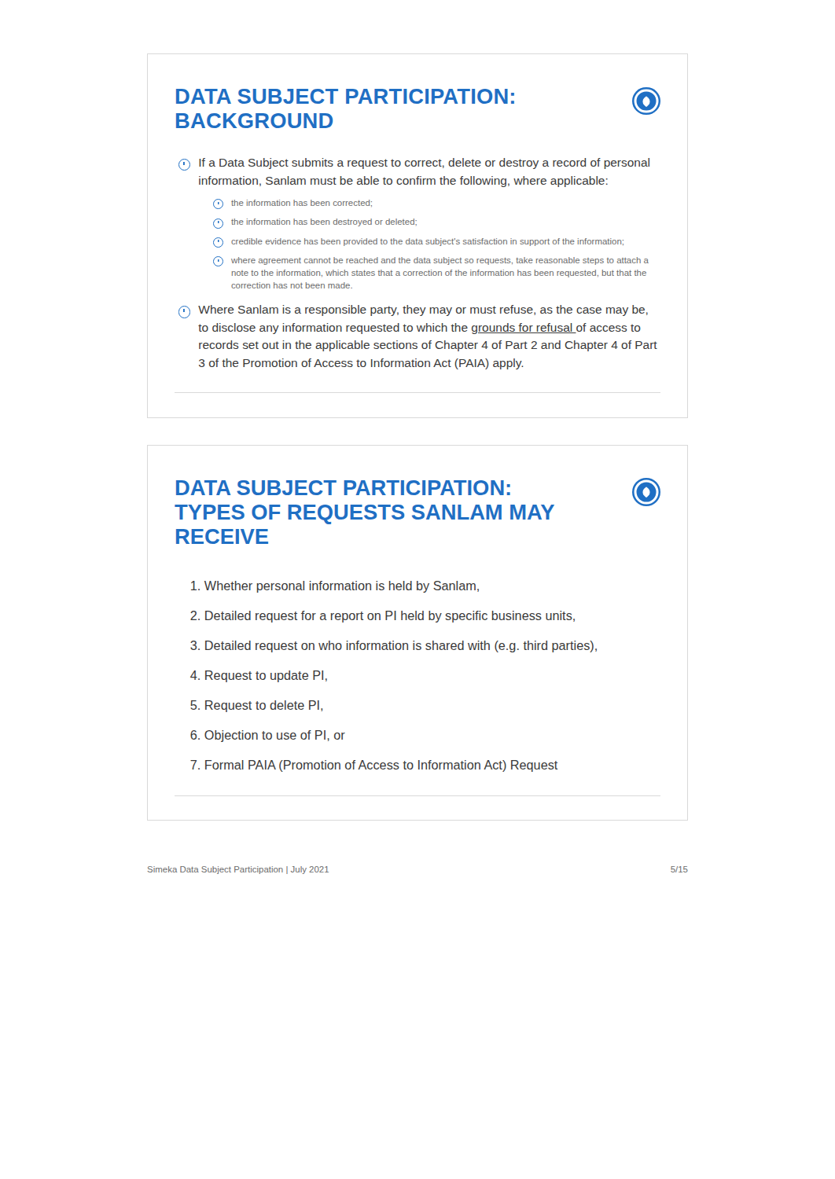DATA SUBJECT PARTICIPATION: BACKGROUND
If a Data Subject submits a request to correct, delete or destroy a record of personal information, Sanlam must be able to confirm the following, where applicable:
the information has been corrected;
the information has been destroyed or deleted;
credible evidence has been provided to the data subject's satisfaction in support of the information;
where agreement cannot be reached and the data subject so requests, take reasonable steps to attach a note to the information, which states that a correction of the information has been requested, but that the correction has not been made.
Where Sanlam is a responsible party, they may or must refuse, as the case may be, to disclose any information requested to which the grounds for refusal of access to records set out in the applicable sections of Chapter 4 of Part 2 and Chapter 4 of Part 3 of the Promotion of Access to Information Act (PAIA) apply.
DATA SUBJECT PARTICIPATION:
TYPES OF REQUESTS SANLAM MAY RECEIVE
Whether personal information is held by Sanlam,
Detailed request for a report on PI held by specific business units,
Detailed request on who information is shared with (e.g. third parties),
Request to update PI,
Request to delete PI,
Objection to use of PI, or
Formal PAIA (Promotion of Access to Information Act) Request
Simeka Data Subject Participation | July 2021 5/15